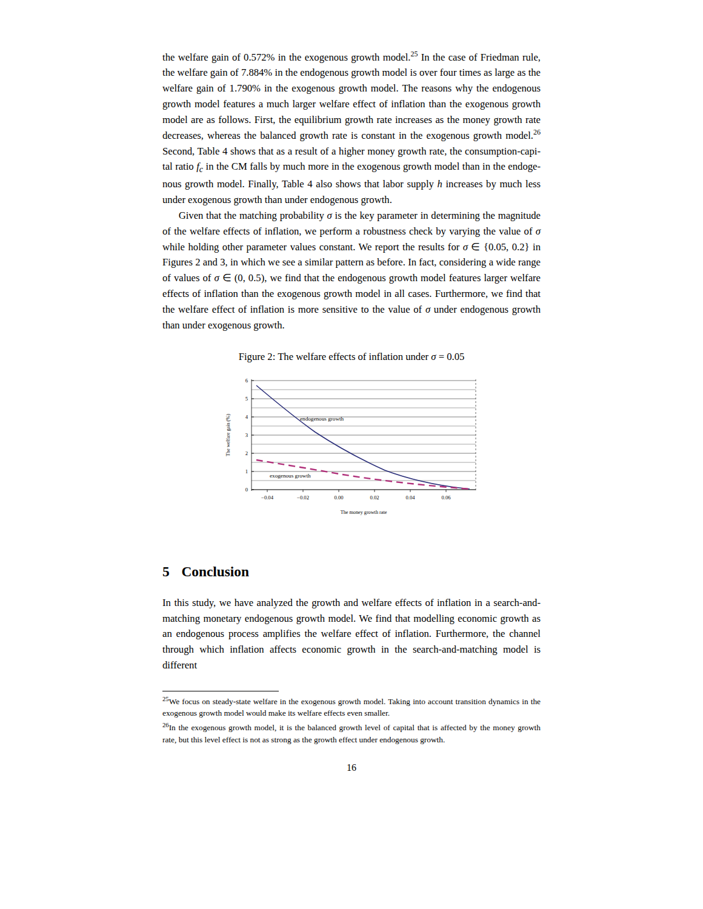the welfare gain of 0.572% in the exogenous growth model.25 In the case of Friedman rule, the welfare gain of 7.884% in the endogenous growth model is over four times as large as the welfare gain of 1.790% in the exogenous growth model. The reasons why the endogenous growth model features a much larger welfare effect of inflation than the exogenous growth model are as follows. First, the equilibrium growth rate increases as the money growth rate decreases, whereas the balanced growth rate is constant in the exogenous growth model.26 Second, Table 4 shows that as a result of a higher money growth rate, the consumption-capital ratio fc in the CM falls by much more in the exogenous growth model than in the endogenous growth model. Finally, Table 4 also shows that labor supply h increases by much less under exogenous growth than under endogenous growth.
Given that the matching probability σ is the key parameter in determining the magnitude of the welfare effects of inflation, we perform a robustness check by varying the value of σ while holding other parameter values constant. We report the results for σ ∈ {0.05, 0.2} in Figures 2 and 3, in which we see a similar pattern as before. In fact, considering a wide range of values of σ ∈ (0, 0.5), we find that the endogenous growth model features larger welfare effects of inflation than the exogenous growth model in all cases. Furthermore, we find that the welfare effect of inflation is more sensitive to the value of σ under endogenous growth than under exogenous growth.
Figure 2: The welfare effects of inflation under σ = 0.05
0 1 2 3 4 5 6 −0.04 −0.02 0.00 0.02 0.04 0.06 The money growth rate The welfare gain (%) endogenous growth exogenous growth
5 Conclusion
In this study, we have analyzed the growth and welfare effects of inflation in a search-and-matching monetary endogenous growth model. We find that modelling economic growth as an endogenous process amplifies the welfare effect of inflation. Furthermore, the channel through which inflation affects economic growth in the search-and-matching model is different
25We focus on steady-state welfare in the exogenous growth model. Taking into account transition dynamics in the exogenous growth model would make its welfare effects even smaller.
26In the exogenous growth model, it is the balanced growth level of capital that is affected by the money growth rate, but this level effect is not as strong as the growth effect under endogenous growth.
16